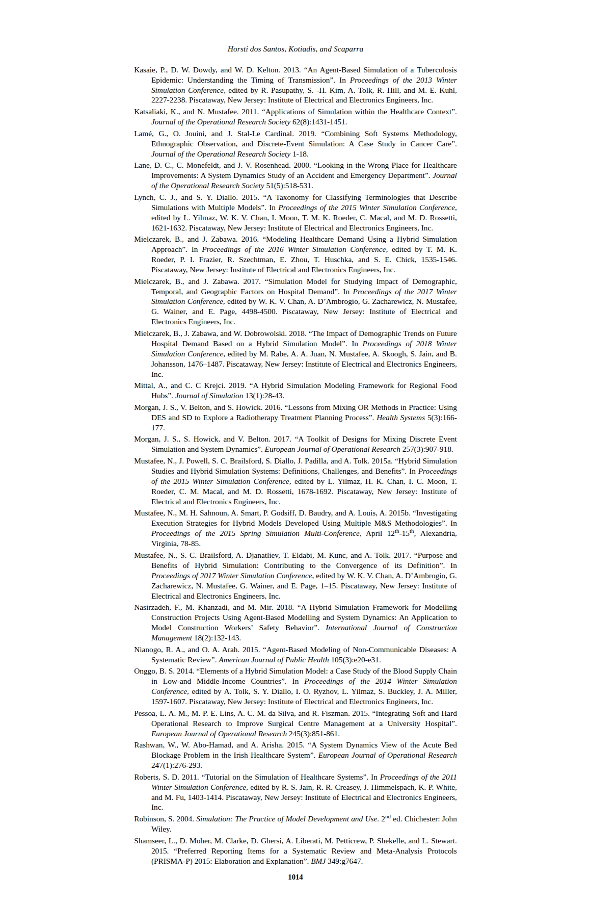Horsti dos Santos, Kotiadis, and Scaparra
Kasaie, P., D. W. Dowdy, and W. D. Kelton. 2013. “An Agent-Based Simulation of a Tuberculosis Epidemic: Understanding the Timing of Transmission”. In Proceedings of the 2013 Winter Simulation Conference, edited by R. Pasupathy, S. -H. Kim, A. Tolk, R. Hill, and M. E. Kuhl, 2227-2238. Piscataway, New Jersey: Institute of Electrical and Electronics Engineers, Inc.
Katsaliaki, K., and N. Mustafee. 2011. “Applications of Simulation within the Healthcare Context”. Journal of the Operational Research Society 62(8):1431-1451.
Lamé, G., O. Jouini, and J. Stal-Le Cardinal. 2019. “Combining Soft Systems Methodology, Ethnographic Observation, and Discrete-Event Simulation: A Case Study in Cancer Care”. Journal of the Operational Research Society 1-18.
Lane, D. C., C. Monefeldt, and J. V. Rosenhead. 2000. “Looking in the Wrong Place for Healthcare Improvements: A System Dynamics Study of an Accident and Emergency Department”. Journal of the Operational Research Society 51(5):518-531.
Lynch, C. J., and S. Y. Diallo. 2015. “A Taxonomy for Classifying Terminologies that Describe Simulations with Multiple Models”. In Proceedings of the 2015 Winter Simulation Conference, edited by L. Yilmaz, W. K. V. Chan, I. Moon, T. M. K. Roeder, C. Macal, and M. D. Rossetti, 1621-1632. Piscataway, New Jersey: Institute of Electrical and Electronics Engineers, Inc.
Mielczarek, B., and J. Zabawa. 2016. “Modeling Healthcare Demand Using a Hybrid Simulation Approach”. In Proceedings of the 2016 Winter Simulation Conference, edited by T. M. K. Roeder, P. I. Frazier, R. Szechtman, E. Zhou, T. Huschka, and S. E. Chick, 1535-1546. Piscataway, New Jersey: Institute of Electrical and Electronics Engineers, Inc.
Mielczarek, B., and J. Zabawa. 2017. “Simulation Model for Studying Impact of Demographic, Temporal, and Geographic Factors on Hospital Demand”. In Proceedings of the 2017 Winter Simulation Conference, edited by W. K. V. Chan, A. D’Ambrogio, G. Zacharewicz, N. Mustafee, G. Wainer, and E. Page, 4498-4500. Piscataway, New Jersey: Institute of Electrical and Electronics Engineers, Inc.
Mielczarek, B., J. Zabawa, and W. Dobrowolski. 2018. “The Impact of Demographic Trends on Future Hospital Demand Based on a Hybrid Simulation Model”. In Proceedings of 2018 Winter Simulation Conference, edited by M. Rabe, A. A. Juan, N. Mustafee, A. Skoogh, S. Jain, and B. Johansson, 1476–1487. Piscataway, New Jersey: Institute of Electrical and Electronics Engineers, Inc.
Mittal, A., and C. C Krejci. 2019. “A Hybrid Simulation Modeling Framework for Regional Food Hubs”. Journal of Simulation 13(1):28-43.
Morgan, J. S., V. Belton, and S. Howick. 2016. “Lessons from Mixing OR Methods in Practice: Using DES and SD to Explore a Radiotherapy Treatment Planning Process”. Health Systems 5(3):166-177.
Morgan, J. S., S. Howick, and V. Belton. 2017. “A Toolkit of Designs for Mixing Discrete Event Simulation and System Dynamics”. European Journal of Operational Research 257(3):907-918.
Mustafee, N., J. Powell, S. C. Brailsford, S. Diallo, J. Padilla, and A. Tolk. 2015a. “Hybrid Simulation Studies and Hybrid Simulation Systems: Definitions, Challenges, and Benefits”. In Proceedings of the 2015 Winter Simulation Conference, edited by L. Yilmaz, H. K. Chan, I. C. Moon, T. Roeder, C. M. Macal, and M. D. Rossetti, 1678-1692. Piscataway, New Jersey: Institute of Electrical and Electronics Engineers, Inc.
Mustafee, N., M. H. Sahnoun, A. Smart, P. Godsiff, D. Baudry, and A. Louis, A. 2015b. “Investigating Execution Strategies for Hybrid Models Developed Using Multiple M&S Methodologies”. In Proceedings of the 2015 Spring Simulation Multi-Conference, April 12th-15th, Alexandria, Virginia, 78-85.
Mustafee, N., S. C. Brailsford, A. Djanatliev, T. Eldabi, M. Kunc, and A. Tolk. 2017. “Purpose and Benefits of Hybrid Simulation: Contributing to the Convergence of its Definition”. In Proceedings of 2017 Winter Simulation Conference, edited by W. K. V. Chan, A. D’Ambrogio, G. Zacharewicz, N. Mustafee, G. Wainer, and E. Page, 1–15. Piscataway, New Jersey: Institute of Electrical and Electronics Engineers, Inc.
Nasirzadeh, F., M. Khanzadi, and M. Mir. 2018. “A Hybrid Simulation Framework for Modelling Construction Projects Using Agent-Based Modelling and System Dynamics: An Application to Model Construction Workers’ Safety Behavior”. International Journal of Construction Management 18(2):132-143.
Nianogo, R. A., and O. A. Arah. 2015. “Agent-Based Modeling of Non-Communicable Diseases: A Systematic Review”. American Journal of Public Health 105(3):e20-e31.
Onggo, B. S. 2014. “Elements of a Hybrid Simulation Model: a Case Study of the Blood Supply Chain in Low-and Middle-Income Countries”. In Proceedings of the 2014 Winter Simulation Conference, edited by A. Tolk, S. Y. Diallo, I. O. Ryzhov, L. Yilmaz, S. Buckley, J. A. Miller, 1597-1607. Piscataway, New Jersey: Institute of Electrical and Electronics Engineers, Inc.
Pessoa, L. A. M., M. P. E. Lins, A. C. M. da Silva, and R. Fiszman. 2015. “Integrating Soft and Hard Operational Research to Improve Surgical Centre Management at a University Hospital”. European Journal of Operational Research 245(3):851-861.
Rashwan, W., W. Abo-Hamad, and A. Arisha. 2015. “A System Dynamics View of the Acute Bed Blockage Problem in the Irish Healthcare System”. European Journal of Operational Research 247(1):276-293.
Roberts, S. D. 2011. “Tutorial on the Simulation of Healthcare Systems”. In Proceedings of the 2011 Winter Simulation Conference, edited by R. S. Jain, R. R. Creasey, J. Himmelspach, K. P. White, and M. Fu, 1403-1414. Piscataway, New Jersey: Institute of Electrical and Electronics Engineers, Inc.
Robinson, S. 2004. Simulation: The Practice of Model Development and Use. 2nd ed. Chichester: John Wiley.
Shamseer, L., D. Moher, M. Clarke, D. Ghersi, A. Liberati, M. Petticrew, P. Shekelle, and L. Stewart. 2015. “Preferred Reporting Items for a Systematic Review and Meta-Analysis Protocols (PRISMA-P) 2015: Elaboration and Explanation”. BMJ 349:g7647.
1014